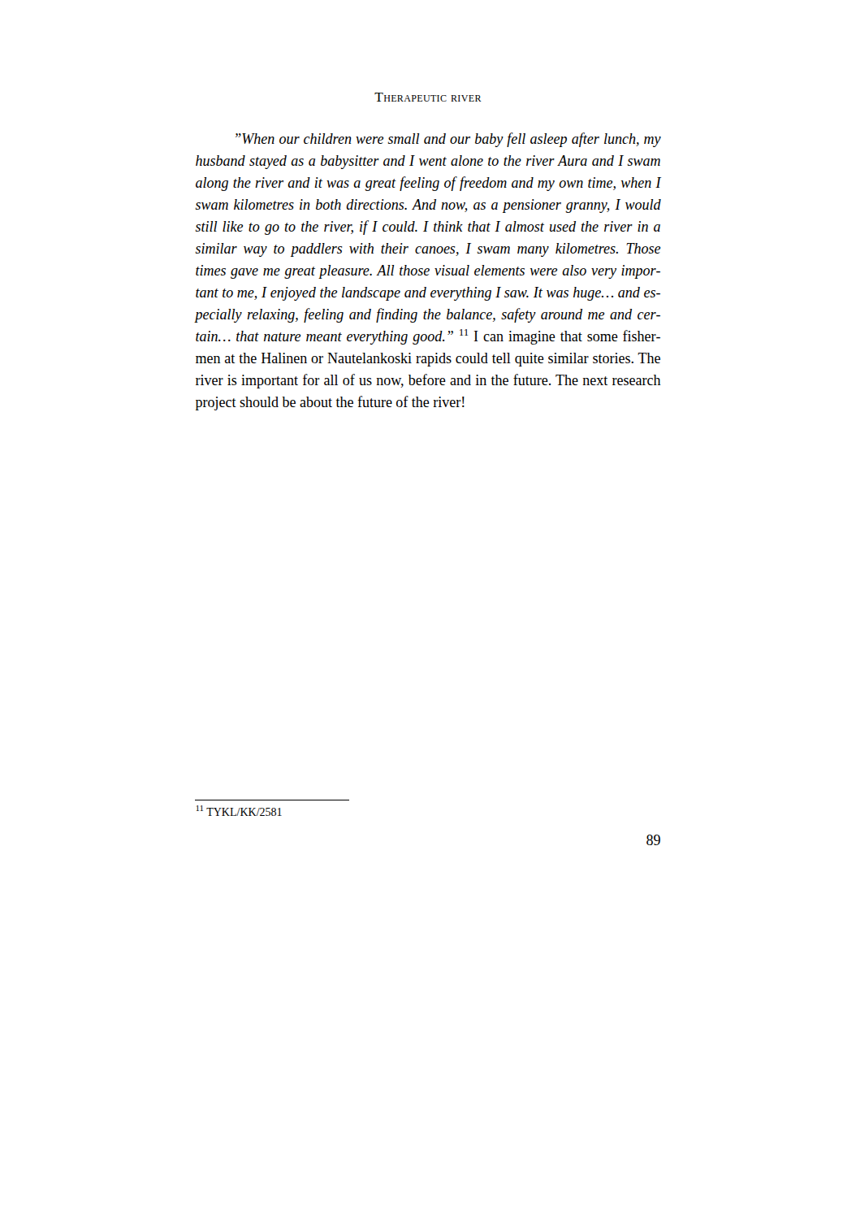Therapeutic river
”When our children were small and our baby fell asleep after lunch, my husband stayed as a babysitter and I went alone to the river Aura and I swam along the river and it was a great feeling of freedom and my own time, when I swam kilometres in both directions. And now, as a pensioner granny, I would still like to go to the river, if I could. I think that I almost used the river in a similar way to paddlers with their canoes, I swam many kilometres. Those times gave me great pleasure. All those visual elements were also very important to me, I enjoyed the landscape and everything I saw. It was huge… and especially relaxing, feeling and finding the balance, safety around me and certain… that nature meant everything good.” 11 I can imagine that some fishermen at the Halinen or Nautelankoski rapids could tell quite similar stories. The river is important for all of us now, before and in the future. The next research project should be about the future of the river!
11 TYKL/KK/2581
89